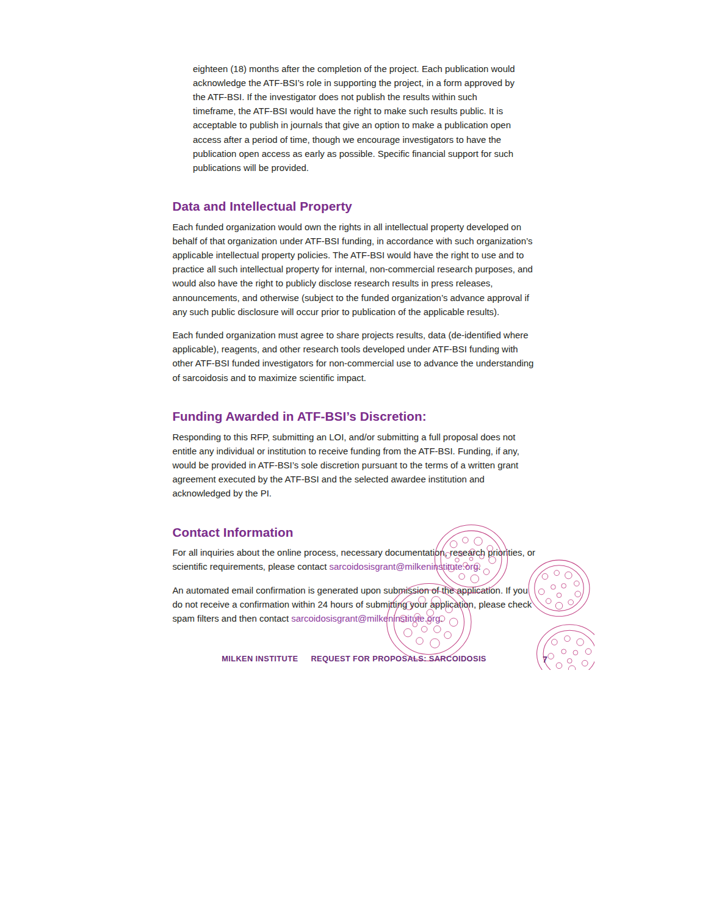eighteen (18) months after the completion of the project. Each publication would acknowledge the ATF-BSI’s role in supporting the project, in a form approved by the ATF-BSI. If the investigator does not publish the results within such timeframe, the ATF-BSI would have the right to make such results public. It is acceptable to publish in journals that give an option to make a publication open access after a period of time, though we encourage investigators to have the publication open access as early as possible. Specific financial support for such publications will be provided.
Data and Intellectual Property
Each funded organization would own the rights in all intellectual property developed on behalf of that organization under ATF-BSI funding, in accordance with such organization’s applicable intellectual property policies. The ATF-BSI would have the right to use and to practice all such intellectual property for internal, non-commercial research purposes, and would also have the right to publicly disclose research results in press releases, announcements, and otherwise (subject to the funded organization’s advance approval if any such public disclosure will occur prior to publication of the applicable results).
Each funded organization must agree to share projects results, data (de-identified where applicable), reagents, and other research tools developed under ATF-BSI funding with other ATF-BSI funded investigators for non-commercial use to advance the understanding of sarcoidosis and to maximize scientific impact.
Funding Awarded in ATF-BSI’s Discretion:
Responding to this RFP, submitting an LOI, and/or submitting a full proposal does not entitle any individual or institution to receive funding from the ATF-BSI. Funding, if any, would be provided in ATF-BSI’s sole discretion pursuant to the terms of a written grant agreement executed by the ATF-BSI and the selected awardee institution and acknowledged by the PI.
Contact Information
For all inquiries about the online process, necessary documentation, research priorities, or scientific requirements, please contact sarcoidosisgrant@milkeninstitute.org.
An automated email confirmation is generated upon submission of the application. If you do not receive a confirmation within 24 hours of submitting your application, please check spam filters and then contact sarcoidosisgrant@milkeninstitute.org.
MILKEN INSTITUTE REQUEST FOR PROPOSALS: SARCOIDOSIS
7